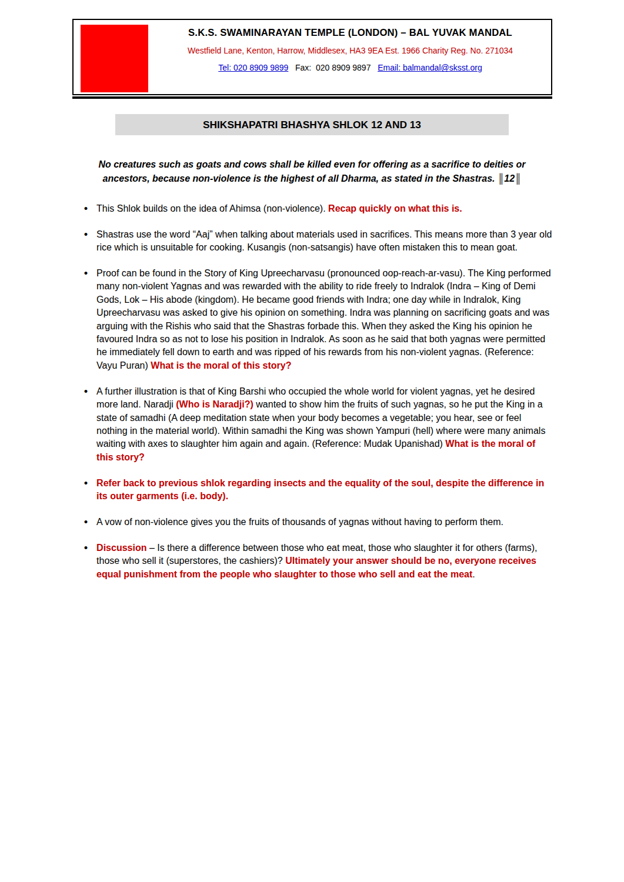S.K.S. SWAMINARAYAN TEMPLE (LONDON) – BAL YUVAK MANDAL
Westfield Lane, Kenton, Harrow, Middlesex, HA3 9EA Est. 1966 Charity Reg. No. 271034
Tel: 020 8909 9899 Fax: 020 8909 9897 Email: balmandal@sksst.org
SHIKSHAPATRI BHASHYA SHLOK 12 AND 13
No creatures such as goats and cows shall be killed even for offering as a sacrifice to deities or ancestors, because non-violence is the highest of all Dharma, as stated in the Shastras. ║12║
This Shlok builds on the idea of Ahimsa (non-violence). Recap quickly on what this is.
Shastras use the word “Aaj” when talking about materials used in sacrifices. This means more than 3 year old rice which is unsuitable for cooking. Kusangis (non-satsangis) have often mistaken this to mean goat.
Proof can be found in the Story of King Upreecharvasu (pronounced oop-reach-ar-vasu). The King performed many non-violent Yagnas and was rewarded with the ability to ride freely to Indralok (Indra – King of Demi Gods, Lok – His abode (kingdom). He became good friends with Indra; one day while in Indralok, King Upreecharvasu was asked to give his opinion on something. Indra was planning on sacrificing goats and was arguing with the Rishis who said that the Shastras forbade this. When they asked the King his opinion he favoured Indra so as not to lose his position in Indralok. As soon as he said that both yagnas were permitted he immediately fell down to earth and was ripped of his rewards from his non-violent yagnas. (Reference: Vayu Puran) What is the moral of this story?
A further illustration is that of King Barshi who occupied the whole world for violent yagnas, yet he desired more land. Naradji (Who is Naradji?) wanted to show him the fruits of such yagnas, so he put the King in a state of samadhi (A deep meditation state when your body becomes a vegetable; you hear, see or feel nothing in the material world). Within samadhi the King was shown Yampuri (hell) where were many animals waiting with axes to slaughter him again and again. (Reference: Mudak Upanishad) What is the moral of this story?
Refer back to previous shlok regarding insects and the equality of the soul, despite the difference in its outer garments (i.e. body).
A vow of non-violence gives you the fruits of thousands of yagnas without having to perform them.
Discussion – Is there a difference between those who eat meat, those who slaughter it for others (farms), those who sell it (superstores, the cashiers)? Ultimately your answer should be no, everyone receives equal punishment from the people who slaughter to those who sell and eat the meat.